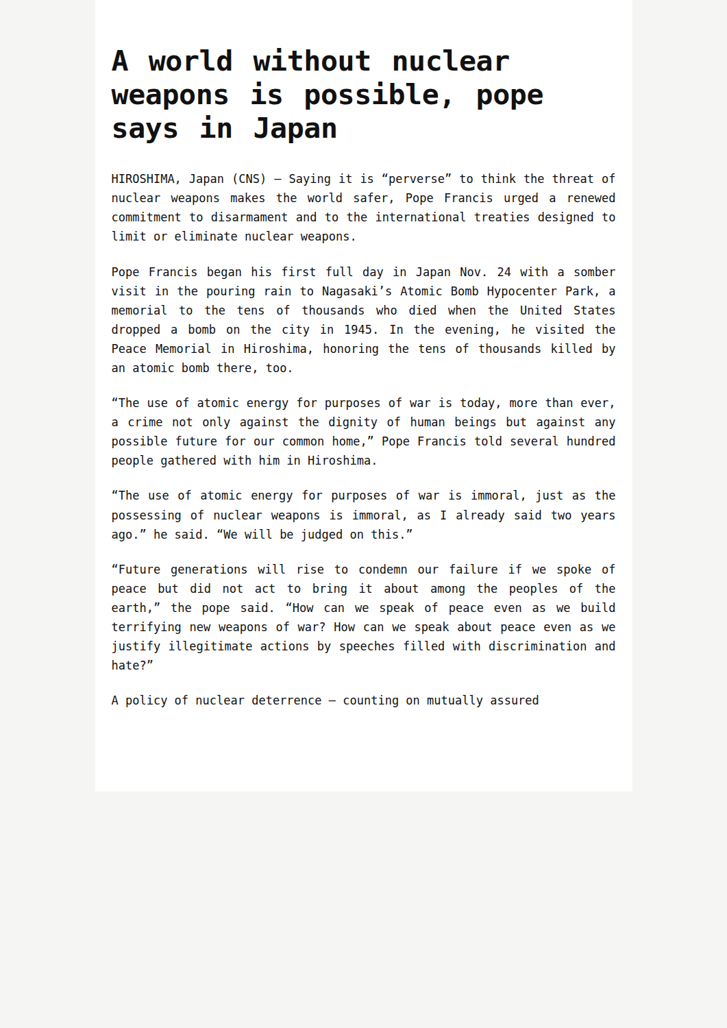A world without nuclear weapons is possible, pope says in Japan
HIROSHIMA, Japan (CNS) — Saying it is “perverse” to think the threat of nuclear weapons makes the world safer, Pope Francis urged a renewed commitment to disarmament and to the international treaties designed to limit or eliminate nuclear weapons.
Pope Francis began his first full day in Japan Nov. 24 with a somber visit in the pouring rain to Nagasaki’s Atomic Bomb Hypocenter Park, a memorial to the tens of thousands who died when the United States dropped a bomb on the city in 1945. In the evening, he visited the Peace Memorial in Hiroshima, honoring the tens of thousands killed by an atomic bomb there, too.
“The use of atomic energy for purposes of war is today, more than ever, a crime not only against the dignity of human beings but against any possible future for our common home,” Pope Francis told several hundred people gathered with him in Hiroshima.
“The use of atomic energy for purposes of war is immoral, just as the possessing of nuclear weapons is immoral, as I already said two years ago.” he said. “We will be judged on this.”
“Future generations will rise to condemn our failure if we spoke of peace but did not act to bring it about among the peoples of the earth,” the pope said. “How can we speak of peace even as we build terrifying new weapons of war? How can we speak about peace even as we justify illegitimate actions by speeches filled with discrimination and hate?”
A policy of nuclear deterrence — counting on mutually assured